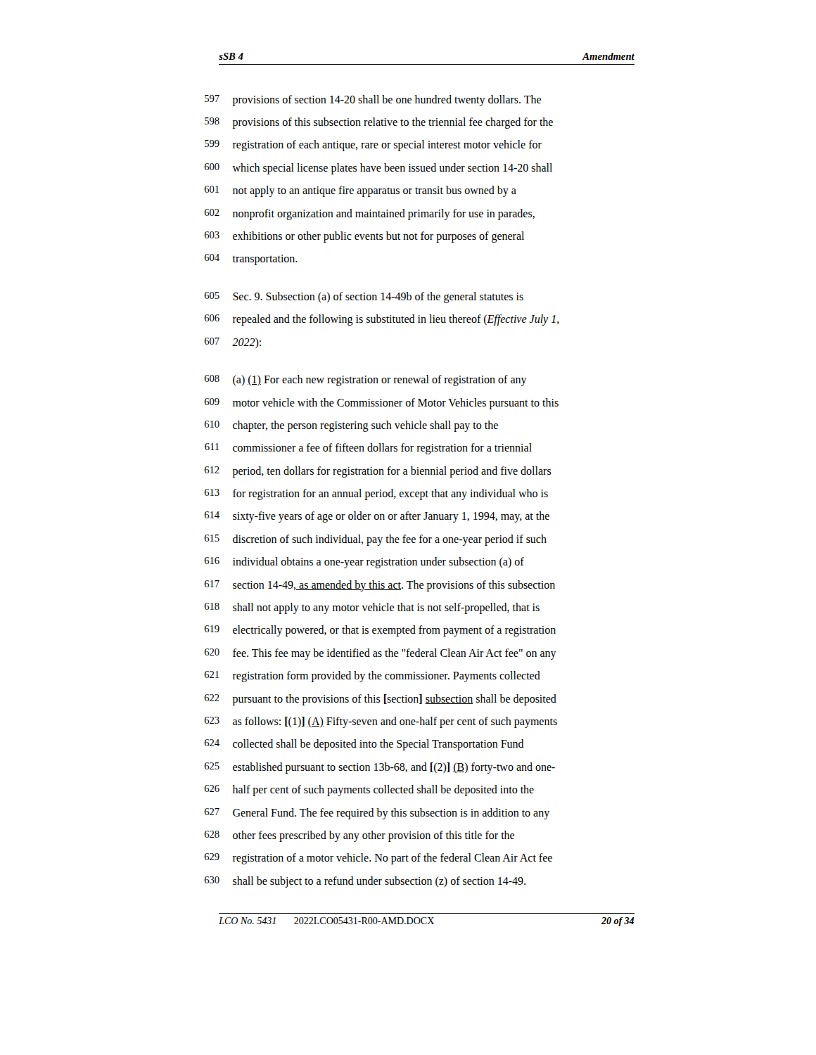sSB 4 Amendment
| 597 | provisions of section 14-20 shall be one hundred twenty dollars. The |
| 598 | provisions of this subsection relative to the triennial fee charged for the |
| 599 | registration of each antique, rare or special interest motor vehicle for |
| 600 | which special license plates have been issued under section 14-20 shall |
| 601 | not apply to an antique fire apparatus or transit bus owned by a |
| 602 | nonprofit organization and maintained primarily for use in parades, |
| 603 | exhibitions or other public events but not for purposes of general |
| 604 | transportation. |
| 605 | Sec. 9. Subsection (a) of section 14-49b of the general statutes is |
| 606 | repealed and the following is substituted in lieu thereof ( Effective July 1, |
| 607 | 2022 ): |
| 608 | (a) (1) For each new registration or renewal of registration of any |
| 609 | motor vehicle with the Commissioner of Motor Vehicles pursuant to this |
| 610 | chapter, the person registering such vehicle shall pay to the |
| 611 | commissioner a fee of fifteen dollars for registration for a triennial |
| 612 | period, ten dollars for registration for a biennial period and five dollars |
| 613 | for registration for an annual period, except that any individual who is |
| 614 | sixty-five years of age or older on or after January 1, 1994, may, at the |
| 615 | discretion of such individual, pay the fee for a one-year period if such |
| 616 | individual obtains a one-year registration under subsection (a) of |
| 617 | section 14-49 , as amended by this act . The provisions of this subsection |
| 618 | shall not apply to any motor vehicle that is not self-propelled, that is |
| 619 | electrically powered, or that is exempted from payment of a registration |
| 620 | fee. This fee may be identified as the "federal Clean Air Act fee" on any |
| 621 | registration form provided by the commissioner. Payments collected |
| 622 | pursuant to the provisions of this [ section ] subsection shall be deposited |
| 623 | as follows: [ (1) ] (A) Fifty-seven and one-half per cent of such payments |
| 624 | collected shall be deposited into the Special Transportation Fund |
| 625 | established pursuant to section 13b-68, and [ (2) ] (B) forty-two and one- |
| 626 | half per cent of such payments collected shall be deposited into the |
| 627 | General Fund. The fee required by this subsection is in addition to any |
| 628 | other fees prescribed by any other provision of this title for the |
| 629 | registration of a motor vehicle. No part of the federal Clean Air Act fee |
| 630 | shall be subject to a refund under subsection (z) of section 14-49. |
LCO No. 5431 2022LCO05431-R00-AMD.DOCX 20 of 34